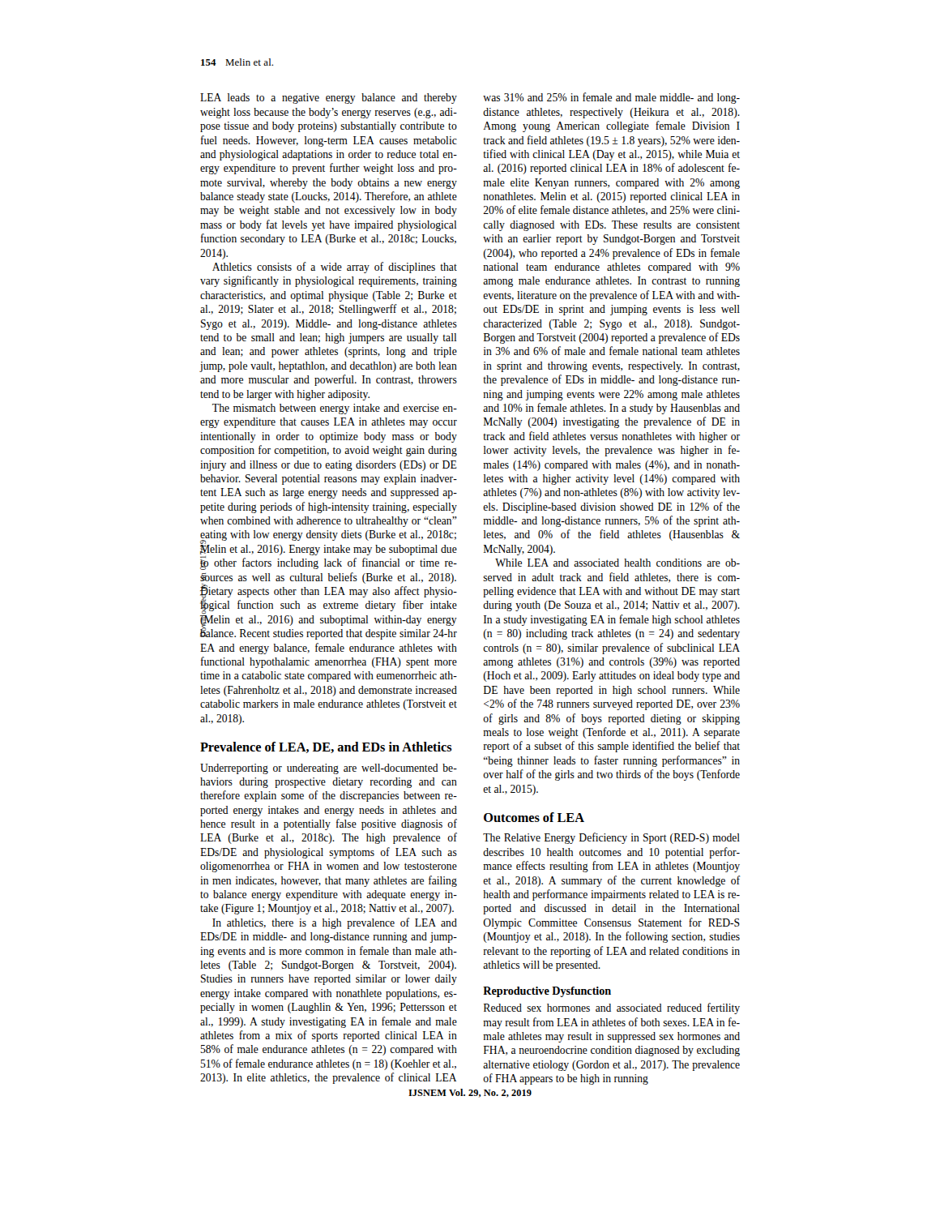Downloaded by on 04/17/19
154 Melin et al.
LEA leads to a negative energy balance and thereby weight loss because the body’s energy reserves (e.g., adipose tissue and body proteins) substantially contribute to fuel needs. However, long-term LEA causes metabolic and physiological adaptations in order to reduce total energy expenditure to prevent further weight loss and promote survival, whereby the body obtains a new energy balance steady state (Loucks, 2014). Therefore, an athlete may be weight stable and not excessively low in body mass or body fat levels yet have impaired physiological function secondary to LEA (Burke et al., 2018c; Loucks, 2014).
Athletics consists of a wide array of disciplines that vary significantly in physiological requirements, training characteristics, and optimal physique (Table 2; Burke et al., 2019; Slater et al., 2018; Stellingwerff et al., 2018; Sygo et al., 2019). Middle- and long-distance athletes tend to be small and lean; high jumpers are usually tall and lean; and power athletes (sprints, long and triple jump, pole vault, heptathlon, and decathlon) are both lean and more muscular and powerful. In contrast, throwers tend to be larger with higher adiposity.
The mismatch between energy intake and exercise energy expenditure that causes LEA in athletes may occur intentionally in order to optimize body mass or body composition for competition, to avoid weight gain during injury and illness or due to eating disorders (EDs) or DE behavior. Several potential reasons may explain inadvertent LEA such as large energy needs and suppressed appetite during periods of high-intensity training, especially when combined with adherence to ultrahealthy or “clean” eating with low energy density diets (Burke et al., 2018c; Melin et al., 2016). Energy intake may be suboptimal due to other factors including lack of financial or time resources as well as cultural beliefs (Burke et al., 2018). Dietary aspects other than LEA may also affect physiological function such as extreme dietary fiber intake (Melin et al., 2016) and suboptimal within-day energy balance. Recent studies reported that despite similar 24-hr EA and energy balance, female endurance athletes with functional hypothalamic amenorrhea (FHA) spent more time in a catabolic state compared with eumenorrheic athletes (Fahrenholtz et al., 2018) and demonstrate increased catabolic markers in male endurance athletes (Torstveit et al., 2018).
Prevalence of LEA, DE, and EDs in Athletics
Underreporting or undereating are well-documented behaviors during prospective dietary recording and can therefore explain some of the discrepancies between reported energy intakes and energy needs in athletes and hence result in a potentially false positive diagnosis of LEA (Burke et al., 2018c). The high prevalence of EDs/DE and physiological symptoms of LEA such as oligomenorrhea or FHA in women and low testosterone in men indicates, however, that many athletes are failing to balance energy expenditure with adequate energy intake (Figure 1; Mountjoy et al., 2018; Nattiv et al., 2007).
In athletics, there is a high prevalence of LEA and EDs/DE in middle- and long-distance running and jumping events and is more common in female than male athletes (Table 2; Sundgot-Borgen & Torstveit, 2004). Studies in runners have reported similar or lower daily energy intake compared with nonathlete populations, especially in women (Laughlin & Yen, 1996; Pettersson et al., 1999). A study investigating EA in female and male athletes from a mix of sports reported clinical LEA in 58% of male endurance athletes (n = 22) compared with 51% of female endurance athletes (n = 18) (Koehler et al., 2013). In elite athletics, the prevalence of clinical LEA was 31% and 25% in female and male middle- and long-distance athletes, respectively (Heikura et al., 2018). Among young American collegiate female Division I track and field athletes (19.5 ± 1.8 years), 52% were identified with clinical LEA (Day et al., 2015), while Muia et al. (2016) reported clinical LEA in 18% of adolescent female elite Kenyan runners, compared with 2% among nonathletes. Melin et al. (2015) reported clinical LEA in 20% of elite female distance athletes, and 25% were clinically diagnosed with EDs. These results are consistent with an earlier report by Sundgot-Borgen and Torstveit (2004), who reported a 24% prevalence of EDs in female national team endurance athletes compared with 9% among male endurance athletes. In contrast to running events, literature on the prevalence of LEA with and without EDs/DE in sprint and jumping events is less well characterized (Table 2; Sygo et al., 2018). Sundgot-Borgen and Torstveit (2004) reported a prevalence of EDs in 3% and 6% of male and female national team athletes in sprint and throwing events, respectively. In contrast, the prevalence of EDs in middle- and long-distance running and jumping events were 22% among male athletes and 10% in female athletes. In a study by Hausenblas and McNally (2004) investigating the prevalence of DE in track and field athletes versus nonathletes with higher or lower activity levels, the prevalence was higher in females (14%) compared with males (4%), and in nonathletes with a higher activity level (14%) compared with athletes (7%) and non-athletes (8%) with low activity levels. Discipline-based division showed DE in 12% of the middle- and long-distance runners, 5% of the sprint athletes, and 0% of the field athletes (Hausenblas & McNally, 2004).
While LEA and associated health conditions are observed in adult track and field athletes, there is compelling evidence that LEA with and without DE may start during youth (De Souza et al., 2014; Nattiv et al., 2007). In a study investigating EA in female high school athletes (n = 80) including track athletes (n = 24) and sedentary controls (n = 80), similar prevalence of subclinical LEA among athletes (31%) and controls (39%) was reported (Hoch et al., 2009). Early attitudes on ideal body type and DE have been reported in high school runners. While <2% of the 748 runners surveyed reported DE, over 23% of girls and 8% of boys reported dieting or skipping meals to lose weight (Tenforde et al., 2011). A separate report of a subset of this sample identified the belief that “being thinner leads to faster running performances” in over half of the girls and two thirds of the boys (Tenforde et al., 2015).
Outcomes of LEA
The Relative Energy Deficiency in Sport (RED-S) model describes 10 health outcomes and 10 potential performance effects resulting from LEA in athletes (Mountjoy et al., 2018). A summary of the current knowledge of health and performance impairments related to LEA is reported and discussed in detail in the International Olympic Committee Consensus Statement for RED-S (Mountjoy et al., 2018). In the following section, studies relevant to the reporting of LEA and related conditions in athletics will be presented.
Reproductive Dysfunction
Reduced sex hormones and associated reduced fertility may result from LEA in athletes of both sexes. LEA in female athletes may result in suppressed sex hormones and FHA, a neuroendocrine condition diagnosed by excluding alternative etiology (Gordon et al., 2017). The prevalence of FHA appears to be high in running
IJSNEM Vol. 29, No. 2, 2019